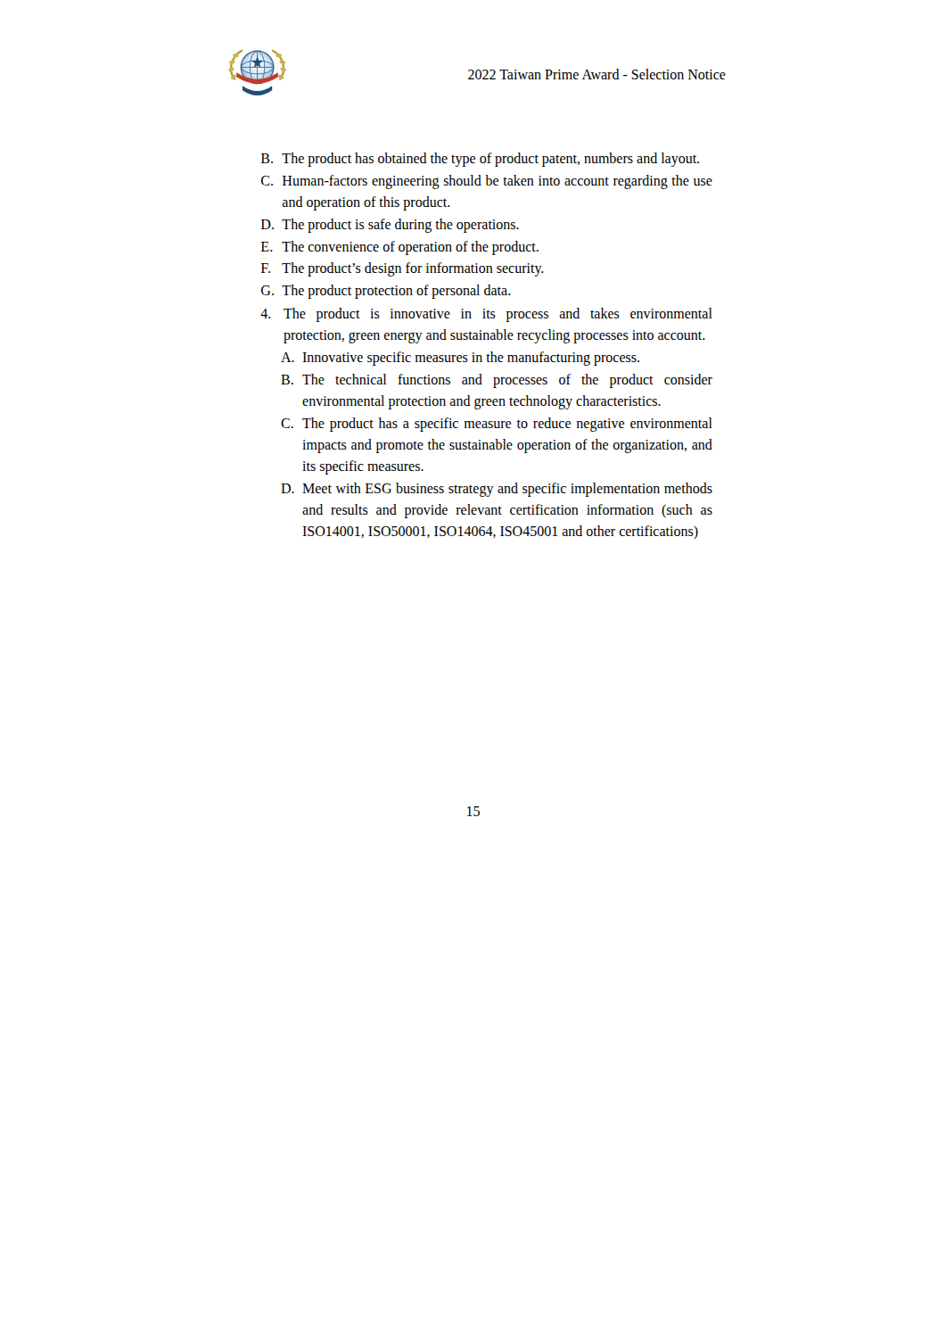2022 Taiwan Prime Award - Selection Notice
B. The product has obtained the type of product patent, numbers and layout.
C. Human-factors engineering should be taken into account regarding the use and operation of this product.
D. The product is safe during the operations.
E. The convenience of operation of the product.
F. The product’s design for information security.
G. The product protection of personal data.
4. The product is innovative in its process and takes environmental protection, green energy and sustainable recycling processes into account.
A. Innovative specific measures in the manufacturing process.
B. The technical functions and processes of the product consider environmental protection and green technology characteristics.
C. The product has a specific measure to reduce negative environmental impacts and promote the sustainable operation of the organization, and its specific measures.
D. Meet with ESG business strategy and specific implementation methods and results and provide relevant certification information (such as ISO14001, ISO50001, ISO14064, ISO45001 and other certifications)
15